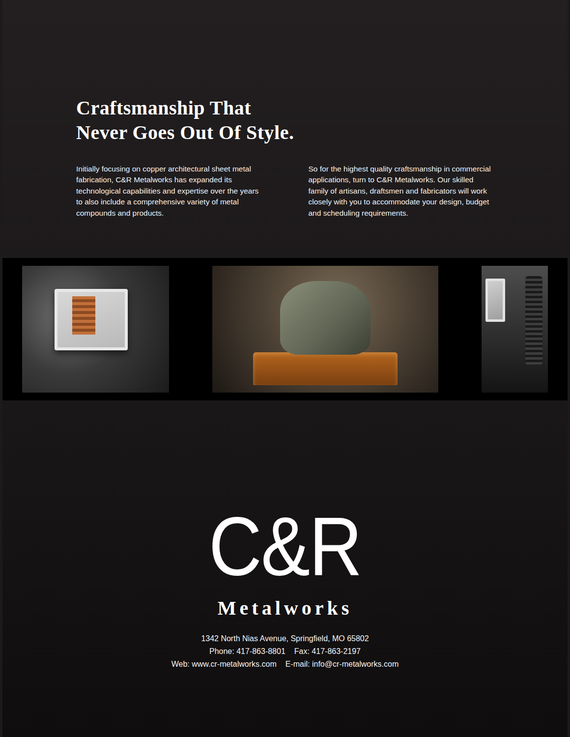Craftsmanship That
Never Goes Out Of Style.
Initially focusing on copper architectural sheet metal fabrication, C&R Metalworks has expanded its technological capabilities and expertise over the years to also include a comprehensive variety of metal compounds and products.
So for the highest quality craftsmanship in commercial applications, turn to C&R Metalworks. Our skilled family of artisans, draftsmen and fabricators will work closely with you to accommodate your design, budget and scheduling requirements.
C&R
Metalworks
1342 North Nias Avenue, Springfield, MO 65802
Phone: 417-863-8801 Fax: 417-863-2197
Web: www.cr-metalworks.com E-mail: info@cr-metalworks.com